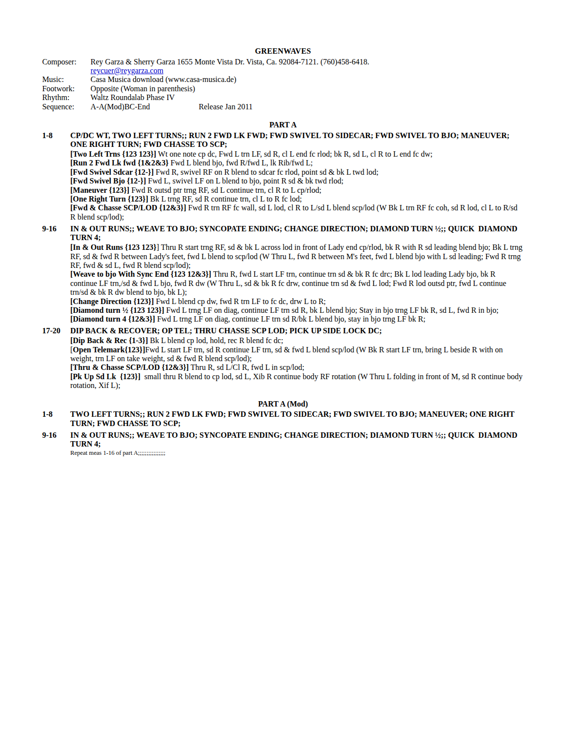GREENWAVES
Composer: Rey Garza & Sherry Garza 1655 Monte Vista Dr. Vista, Ca. 92084-7121. (760)458-6418.
reycuer@reygarza.com
Music: Casa Musica download (www.casa-musica.de)
Footwork: Opposite (Woman in parenthesis)
Rhythm: Waltz Roundalab Phase IV
Sequence: A-A(Mod)BC-End Release Jan 2011
PART A
1-8
CP/DC WT, TWO LEFT TURNS;; RUN 2 FWD LK FWD; FWD SWIVEL TO SIDECAR; FWD SWIVEL TO BJO; MANEUVER; ONE RIGHT TURN; FWD CHASSE TO SCP;
[Two Left Trns {123 123}] Wt one note cp dc, Fwd L trn LF, sd R, cl L end fc rlod; bk R, sd L, cl R to L end fc dw;
[Run 2 Fwd Lk fwd {1&2&3} Fwd L blend bjo, fwd R/fwd L, lk Rib/fwd L;
[Fwd Swivel Sdcar {12-}] Fwd R, swivel RF on R blend to sdcar fc rlod, point sd & bk L twd lod;
[Fwd Swivel Bjo {12-}] Fwd L, swivel LF on L blend to bjo, point R sd & bk twd rlod;
[Maneuver {123}] Fwd R outsd ptr trng RF, sd L continue trn, cl R to L cp/rlod;
[One Right Turn {123}] Bk L trng RF, sd R continue trn, cl L to R fc lod;
[Fwd & Chasse SCP/LOD {12&3}] Fwd R trn RF fc wall, sd L lod, cl R to L/sd L blend scp/lod (W Bk L trn RF fc coh, sd R lod, cl L to R/sd R blend scp/lod);
9-16
IN & OUT RUNS;; WEAVE TO BJO; SYNCOPATE ENDING; CHANGE DIRECTION; DIAMOND TURN ½;; QUICK DIAMOND TURN 4;
[In & Out Runs {123 123}] Thru R start trng RF, sd & bk L across lod in front of Lady end cp/rlod, bk R with R sd leading blend bjo; Bk L trng RF, sd & fwd R between Lady's feet, fwd L blend to scp/lod (W Thru L, fwd R between M's feet, fwd L blend bjo with L sd leading; Fwd R trng RF, fwd & sd L, fwd R blend scp/lod);
[Weave to bjo With Sync End {123 12&3}] Thru R, fwd L start LF trn, continue trn sd & bk R fc drc; Bk L lod leading Lady bjo, bk R continue LF trn,/sd & fwd L bjo, fwd R dw (W Thru L, sd & bk R fc drw, continue trn sd & fwd L lod; Fwd R lod outsd ptr, fwd L continue trn/sd & bk R dw blend to bjo, bk L);
[Change Direction {123}] Fwd L blend cp dw, fwd R trn LF to fc dc, drw L to R;
[Diamond turn ½ {123 123}] Fwd L trng LF on diag, continue LF trn sd R, bk L blend bjo; Stay in bjo trng LF bk R, sd L, fwd R in bjo;
[Diamond turn 4 {12&3}] Fwd L trng LF on diag, continue LF trn sd R/bk L blend bjo, stay in bjo trng LF bk R;
17-20
DIP BACK & RECOVER; OP TEL; THRU CHASSE SCP LOD; PICK UP SIDE LOCK DC;
[Dip Back & Rec {1-3}] Bk L blend cp lod, hold, rec R blend fc dc;
[Open Telemark{123}] Fwd L start LF trn, sd R continue LF trn, sd & fwd L blend scp/lod (W Bk R start LF trn, bring L beside R with on weight, trn LF on take weight, sd & fwd R blend scp/lod);
[Thru & Chasse SCP/LOD {12&3}] Thru R, sd L/Cl R, fwd L in scp/lod;
[Pk Up Sd Lk {123}] small thru R blend to cp lod, sd L, Xib R continue body RF rotation (W Thru L folding in front of M, sd R continue body rotation, Xif L);
PART A (Mod)
1-8
TWO LEFT TURNS;; RUN 2 FWD LK FWD; FWD SWIVEL TO SIDECAR; FWD SWIVEL TO BJO; MANEUVER; ONE RIGHT TURN; FWD CHASSE TO SCP;
9-16
IN & OUT RUNS;; WEAVE TO BJO; SYNCOPATE ENDING; CHANGE DIRECTION; DIAMOND TURN ½;; QUICK DIAMOND TURN 4;
Repeat meas 1-16 of part A;;;;;;;;;;;;;;;;